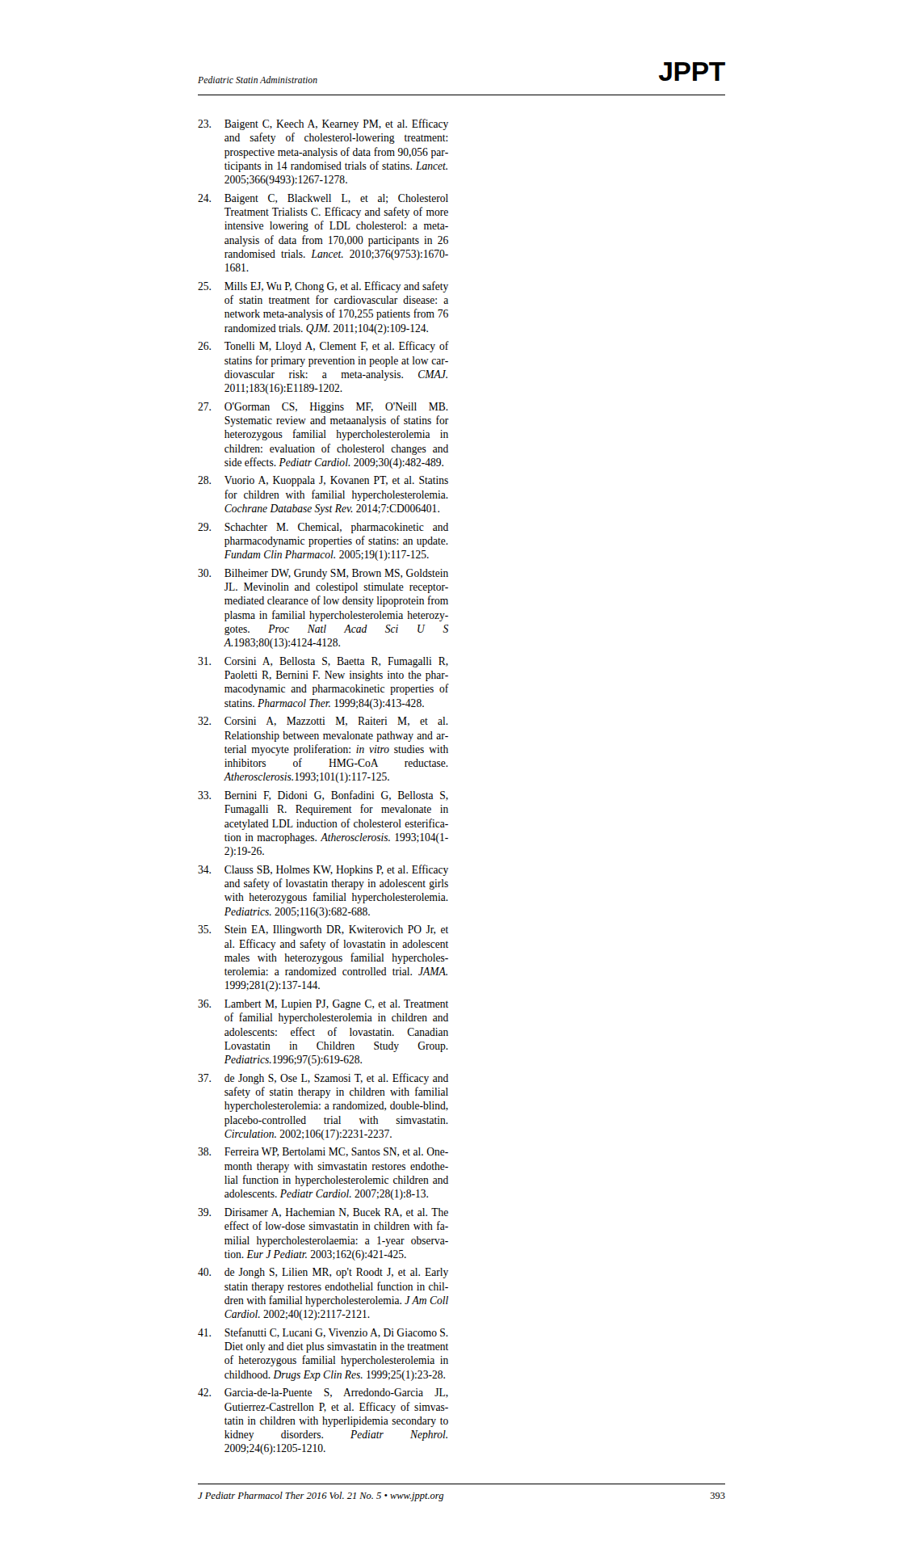Pediatric Statin Administration
JPPT
Baigent C, Keech A, Kearney PM, et al. Efficacy and safety of cholesterol-lowering treatment: prospective meta-analysis of data from 90,056 participants in 14 randomised trials of statins. Lancet. 2005;366(9493):1267-1278.
Baigent C, Blackwell L, et al; Cholesterol Treatment Trialists C. Efficacy and safety of more intensive lowering of LDL cholesterol: a meta-analysis of data from 170,000 participants in 26 randomised trials. Lancet. 2010;376(9753):1670-1681.
Mills EJ, Wu P, Chong G, et al. Efficacy and safety of statin treatment for cardiovascular disease: a network meta-analysis of 170,255 patients from 76 randomized trials. QJM. 2011;104(2):109-124.
Tonelli M, Lloyd A, Clement F, et al. Efficacy of statins for primary prevention in people at low cardiovascular risk: a meta-analysis. CMAJ. 2011;183(16):E1189-1202.
O'Gorman CS, Higgins MF, O'Neill MB. Systematic review and metaanalysis of statins for heterozygous familial hypercholesterolemia in children: evaluation of cholesterol changes and side effects. Pediatr Cardiol. 2009;30(4):482-489.
Vuorio A, Kuoppala J, Kovanen PT, et al. Statins for children with familial hypercholesterolemia. Cochrane Database Syst Rev. 2014;7:CD006401.
Schachter M. Chemical, pharmacokinetic and pharmacodynamic properties of statins: an update. Fundam Clin Pharmacol. 2005;19(1):117-125.
Bilheimer DW, Grundy SM, Brown MS, Goldstein JL. Mevinolin and colestipol stimulate receptor-mediated clearance of low density lipoprotein from plasma in familial hypercholesterolemia heterozygotes. Proc Natl Acad Sci U S A.1983;80(13):4124-4128.
Corsini A, Bellosta S, Baetta R, Fumagalli R, Paoletti R, Bernini F. New insights into the pharmacodynamic and pharmacokinetic properties of statins. Pharmacol Ther. 1999;84(3):413-428.
Corsini A, Mazzotti M, Raiteri M, et al. Relationship between mevalonate pathway and arterial myocyte proliferation: in vitro studies with inhibitors of HMG-CoA reductase. Atherosclerosis.1993;101(1):117-125.
Bernini F, Didoni G, Bonfadini G, Bellosta S, Fumagalli R. Requirement for mevalonate in acetylated LDL induction of cholesterol esterification in macrophages. Atherosclerosis. 1993;104(1-2):19-26.
Clauss SB, Holmes KW, Hopkins P, et al. Efficacy and safety of lovastatin therapy in adolescent girls with heterozygous familial hypercholesterolemia. Pediatrics. 2005;116(3):682-688.
Stein EA, Illingworth DR, Kwiterovich PO Jr, et al. Efficacy and safety of lovastatin in adolescent males with heterozygous familial hypercholesterolemia: a randomized controlled trial. JAMA. 1999;281(2):137-144.
Lambert M, Lupien PJ, Gagne C, et al. Treatment of familial hypercholesterolemia in children and adolescents: effect of lovastatin. Canadian Lovastatin in Children Study Group. Pediatrics.1996;97(5):619-628.
de Jongh S, Ose L, Szamosi T, et al. Efficacy and safety of statin therapy in children with familial hypercholesterolemia: a randomized, double-blind, placebo-controlled trial with simvastatin. Circulation. 2002;106(17):2231-2237.
Ferreira WP, Bertolami MC, Santos SN, et al. One-month therapy with simvastatin restores endothelial function in hypercholesterolemic children and adolescents. Pediatr Cardiol. 2007;28(1):8-13.
Dirisamer A, Hachemian N, Bucek RA, et al. The effect of low-dose simvastatin in children with familial hypercholesterolaemia: a 1-year observation. Eur J Pediatr. 2003;162(6):421-425.
de Jongh S, Lilien MR, op't Roodt J, et al. Early statin therapy restores endothelial function in children with familial hypercholesterolemia. J Am Coll Cardiol. 2002;40(12):2117-2121.
Stefanutti C, Lucani G, Vivenzio A, Di Giacomo S. Diet only and diet plus simvastatin in the treatment of heterozygous familial hypercholesterolemia in childhood. Drugs Exp Clin Res. 1999;25(1):23-28.
Garcia-de-la-Puente S, Arredondo-Garcia JL, Gutierrez-Castrellon P, et al. Efficacy of simvastatin in children with hyperlipidemia secondary to kidney disorders. Pediatr Nephrol. 2009;24(6):1205-1210.
J Pediatr Pharmacol Ther 2016 Vol. 21 No. 5 • www.jppt.org
393